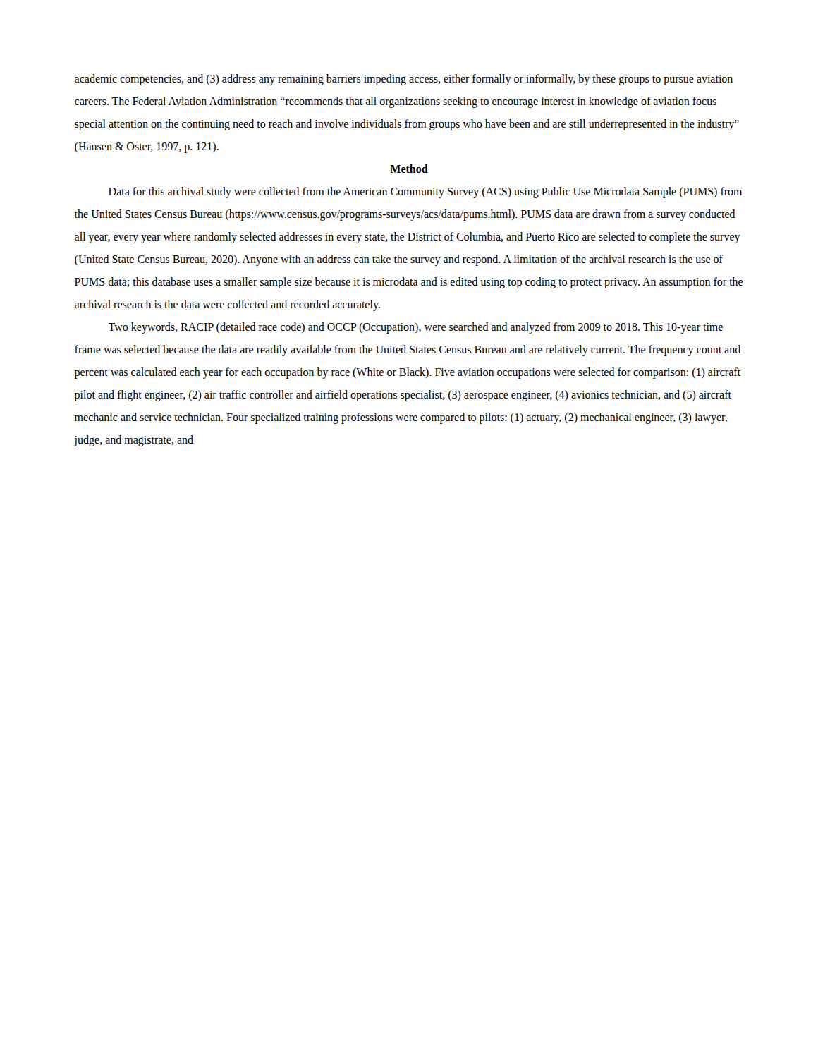academic competencies, and (3) address any remaining barriers impeding access, either formally or informally, by these groups to pursue aviation careers. The Federal Aviation Administration “recommends that all organizations seeking to encourage interest in knowledge of aviation focus special attention on the continuing need to reach and involve individuals from groups who have been and are still underrepresented in the industry” (Hansen & Oster, 1997, p. 121).
Method
Data for this archival study were collected from the American Community Survey (ACS) using Public Use Microdata Sample (PUMS) from the United States Census Bureau (https://www.census.gov/programs-surveys/acs/data/pums.html). PUMS data are drawn from a survey conducted all year, every year where randomly selected addresses in every state, the District of Columbia, and Puerto Rico are selected to complete the survey (United State Census Bureau, 2020). Anyone with an address can take the survey and respond. A limitation of the archival research is the use of PUMS data; this database uses a smaller sample size because it is microdata and is edited using top coding to protect privacy. An assumption for the archival research is the data were collected and recorded accurately.
Two keywords, RACIP (detailed race code) and OCCP (Occupation), were searched and analyzed from 2009 to 2018. This 10-year time frame was selected because the data are readily available from the United States Census Bureau and are relatively current. The frequency count and percent was calculated each year for each occupation by race (White or Black). Five aviation occupations were selected for comparison: (1) aircraft pilot and flight engineer, (2) air traffic controller and airfield operations specialist, (3) aerospace engineer, (4) avionics technician, and (5) aircraft mechanic and service technician. Four specialized training professions were compared to pilots: (1) actuary, (2) mechanical engineer, (3) lawyer, judge, and magistrate, and